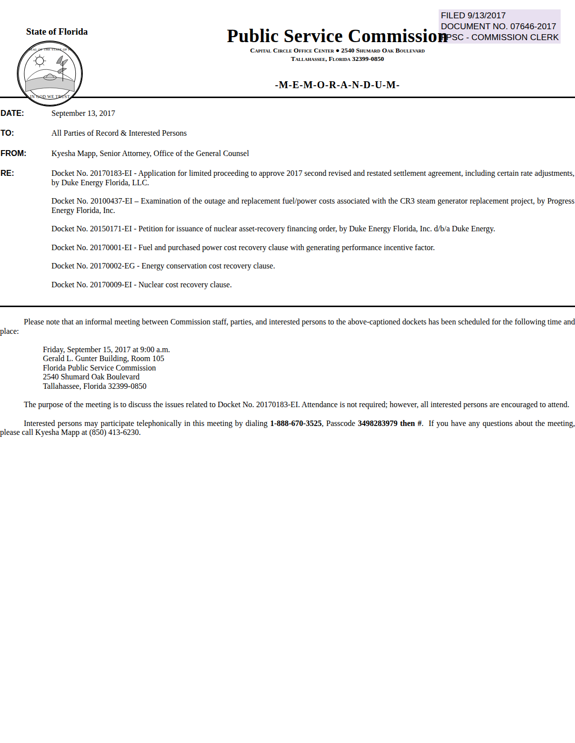FILED 9/13/2017
DOCUMENT NO. 07646-2017
FPSC - COMMISSION CLERK
State of Florida
IN GOD WE TRUST GREAT SEAL OF THE STATE OF FLORIDA
Public Service Commission
Capital Circle Office Center ● 2540 Shumard Oak Boulevard
Tallahassee, Florida 32399-0850
-M-E-M-O-R-A-N-D-U-M-
| DATE: | September 13, 2017 |
| TO: | All Parties of Record & Interested Persons |
| FROM: | Kyesha Mapp, Senior Attorney, Office of the General Counsel |
| RE: | Docket No. 20170183-EI - Application for limited proceeding to approve 2017 second revised and restated settlement agreement, including certain rate adjustments, by Duke Energy Florida, LLC. Docket No. 20100437-EI – Examination of the outage and replacement fuel/power costs associated with the CR3 steam generator replacement project, by Progress Energy Florida, Inc. Docket No. 20150171-EI - Petition for issuance of nuclear asset-recovery financing order, by Duke Energy Florida, Inc. d/b/a Duke Energy. Docket No. 20170001-EI - Fuel and purchased power cost recovery clause with generating performance incentive factor. Docket No. 20170002-EG - Energy conservation cost recovery clause. Docket No. 20170009-EI - Nuclear cost recovery clause. |
Please note that an informal meeting between Commission staff, parties, and interested persons to the above-captioned dockets has been scheduled for the following time and place:
Friday, September 15, 2017 at 9:00 a.m.
Gerald L. Gunter Building, Room 105
Florida Public Service Commission
2540 Shumard Oak Boulevard
Tallahassee, Florida 32399-0850
The purpose of the meeting is to discuss the issues related to Docket No. 20170183-EI. Attendance is not required; however, all interested persons are encouraged to attend.
Interested persons may participate telephonically in this meeting by dialing 1-888-670-3525, Passcode 3498283979 then #. If you have any questions about the meeting, please call Kyesha Mapp at (850) 413-6230.